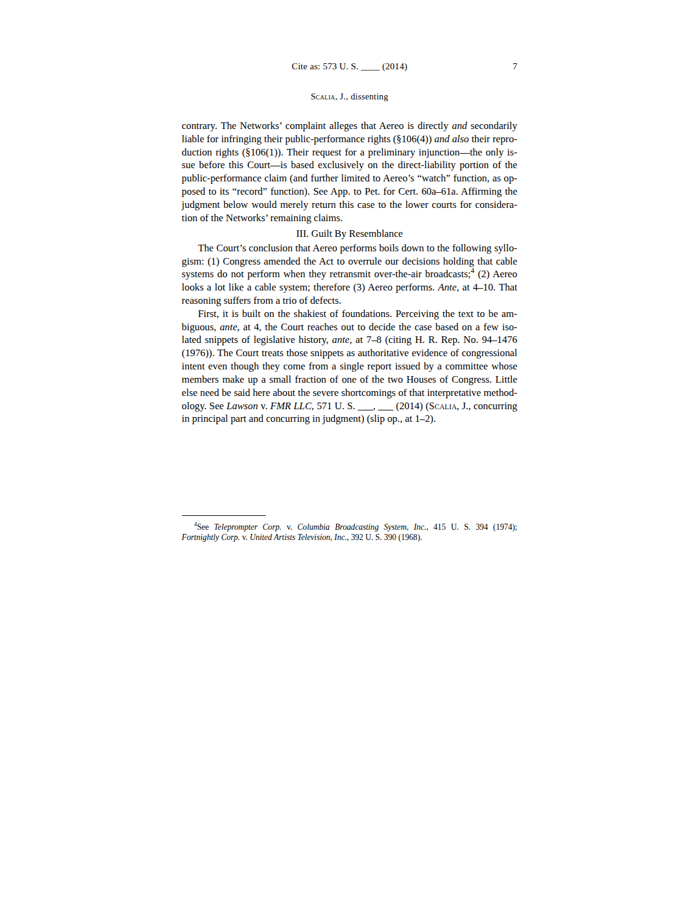Cite as: 573 U. S. ____ (2014)
7
Scalia, J., dissenting
contrary. The Networks’ complaint alleges that Aereo is directly and secondarily liable for infringing their public-performance rights (§106(4)) and also their reproduction rights (§106(1)). Their request for a preliminary injunction—the only issue before this Court—is based exclusively on the direct-liability portion of the public-performance claim (and further limited to Aereo’s “watch” function, as opposed to its “record” function). See App. to Pet. for Cert. 60a–61a. Affirming the judgment below would merely return this case to the lower courts for consideration of the Networks’ remaining claims.
III. Guilt By Resemblance
The Court’s conclusion that Aereo performs boils down to the following syllogism: (1) Congress amended the Act to overrule our decisions holding that cable systems do not perform when they retransmit over-the-air broadcasts;4 (2) Aereo looks a lot like a cable system; therefore (3) Aereo performs. Ante, at 4–10. That reasoning suffers from a trio of defects.
First, it is built on the shakiest of foundations. Perceiving the text to be ambiguous, ante, at 4, the Court reaches out to decide the case based on a few isolated snippets of legislative history, ante, at 7–8 (citing H. R. Rep. No. 94–1476 (1976)). The Court treats those snippets as authoritative evidence of congressional intent even though they come from a single report issued by a committee whose members make up a small fraction of one of the two Houses of Congress. Little else need be said here about the severe shortcomings of that interpretative methodology. See Lawson v. FMR LLC, 571 U. S. ___, ___ (2014) (Scalia, J., concurring in principal part and concurring in judgment) (slip op., at 1–2).
4See Teleprompter Corp. v. Columbia Broadcasting System, Inc., 415 U. S. 394 (1974); Fortnightly Corp. v. United Artists Television, Inc., 392 U. S. 390 (1968).